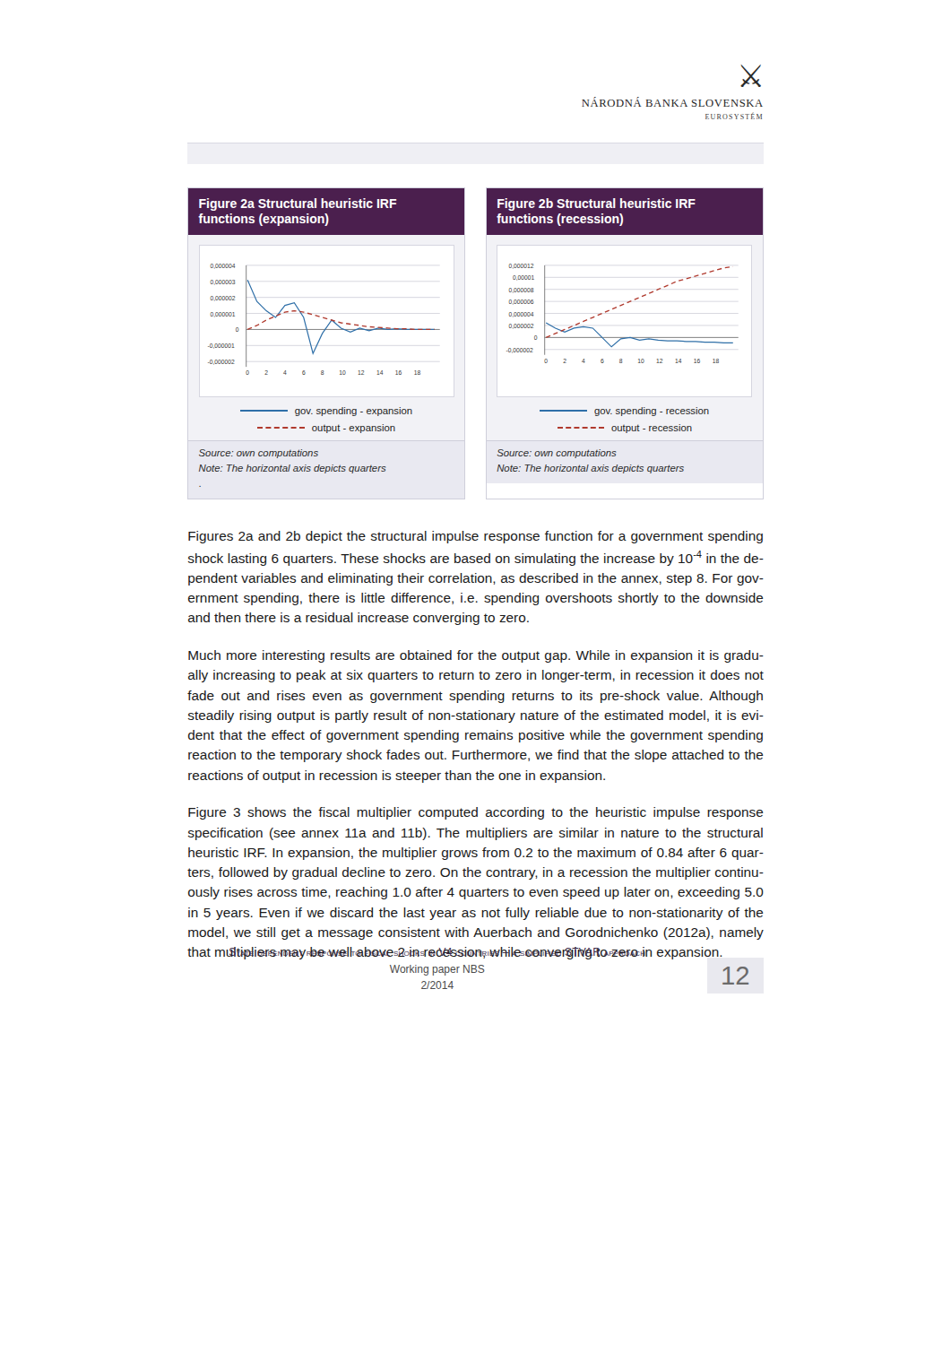⚔
NÁRODNÁ BANKA SLOVENSKA
EUROSYSTÉM
Figure 2a Structural heuristic IRF functions (expansion)
0,000004 0,000003 0,000002 0,000001 0 -0,000001 -0,000002 0 2 4 6 8 10 12 14 16 18
gov. spending - expansion
output - expansion
Source: own computations
Note: The horizontal axis depicts quarters
.
Figure 2b Structural heuristic IRF functions (recession)
0,000012 0,00001 0,000008 0,000006 0,000004 0,000002 0 -0,000002 0 2 4 6 8 10 12 14 16 18
gov. spending - recession
output - recession
Source: own computations
Note: The horizontal axis depicts quarters
Figures 2a and 2b depict the structural impulse response function for a government spending shock lasting 6 quarters. These shocks are based on simulating the increase by 10-4 in the dependent variables and eliminating their correlation, as described in the annex, step 8. For government spending, there is little difference, i.e. spending overshoots shortly to the downside and then there is a residual increase converging to zero.
Much more interesting results are obtained for the output gap. While in expansion it is gradually increasing to peak at six quarters to return to zero in longer-term, in recession it does not fade out and rises even as government spending returns to its pre-shock value. Although steadily rising output is partly result of non-stationary nature of the estimated model, it is evident that the effect of government spending remains positive while the government spending reaction to the temporary shock fades out. Furthermore, we find that the slope attached to the reactions of output in recession is steeper than the one in expansion.
Figure 3 shows the fiscal multiplier computed according to the heuristic impulse response specification (see annex 11a and 11b). The multipliers are similar in nature to the structural heuristic IRF. In expansion, the multiplier grows from 0.2 to the maximum of 0.84 after 6 quarters, followed by gradual decline to zero. On the contrary, in a recession the multiplier continuously rises across time, reaching 1.0 after 4 quarters to even speed up later on, exceeding 5.0 in 5 years. Even if we discard the last year as not fully reliable due to non-stationarity of the model, we still get a message consistent with Auerbach and Gorodnichenko (2012a), namely that multipliers may be well above 2 in recession, while converging to zero in expansion.
State dependent response to fiscal shocks in V4 countries – a simplified STVAR approach
Working paper NBS
2/2014
12